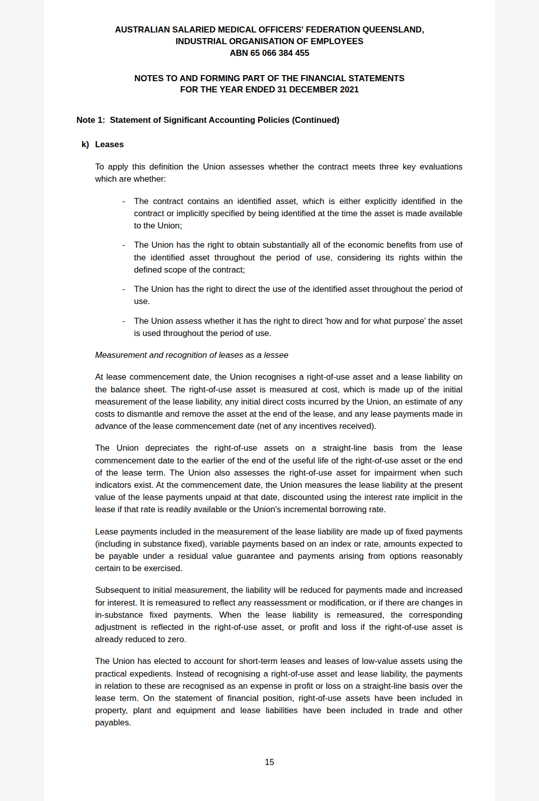Australian Salaried Medical Officers' Federation Queensland,
Industrial Organisation of Employees
ABN 65 066 384 455
Notes to and forming part of the financial statements
for the year ended 31 December 2021
Note 1: Statement of Significant Accounting Policies (Continued)
k) Leases
To apply this definition the Union assesses whether the contract meets three key evaluations which are whether:
The contract contains an identified asset, which is either explicitly identified in the contract or implicitly specified by being identified at the time the asset is made available to the Union;
The Union has the right to obtain substantially all of the economic benefits from use of the identified asset throughout the period of use, considering its rights within the defined scope of the contract;
The Union has the right to direct the use of the identified asset throughout the period of use.
The Union assess whether it has the right to direct 'how and for what purpose' the asset is used throughout the period of use.
Measurement and recognition of leases as a lessee
At lease commencement date, the Union recognises a right-of-use asset and a lease liability on the balance sheet. The right-of-use asset is measured at cost, which is made up of the initial measurement of the lease liability, any initial direct costs incurred by the Union, an estimate of any costs to dismantle and remove the asset at the end of the lease, and any lease payments made in advance of the lease commencement date (net of any incentives received).
The Union depreciates the right-of-use assets on a straight-line basis from the lease commencement date to the earlier of the end of the useful life of the right-of-use asset or the end of the lease term. The Union also assesses the right-of-use asset for impairment when such indicators exist. At the commencement date, the Union measures the lease liability at the present value of the lease payments unpaid at that date, discounted using the interest rate implicit in the lease if that rate is readily available or the Union's incremental borrowing rate.
Lease payments included in the measurement of the lease liability are made up of fixed payments (including in substance fixed), variable payments based on an index or rate, amounts expected to be payable under a residual value guarantee and payments arising from options reasonably certain to be exercised.
Subsequent to initial measurement, the liability will be reduced for payments made and increased for interest. It is remeasured to reflect any reassessment or modification, or if there are changes in in-substance fixed payments. When the lease liability is remeasured, the corresponding adjustment is reflected in the right-of-use asset, or profit and loss if the right-of-use asset is already reduced to zero.
The Union has elected to account for short-term leases and leases of low-value assets using the practical expedients. Instead of recognising a right-of-use asset and lease liability, the payments in relation to these are recognised as an expense in profit or loss on a straight-line basis over the lease term. On the statement of financial position, right-of-use assets have been included in property, plant and equipment and lease liabilities have been included in trade and other payables.
15